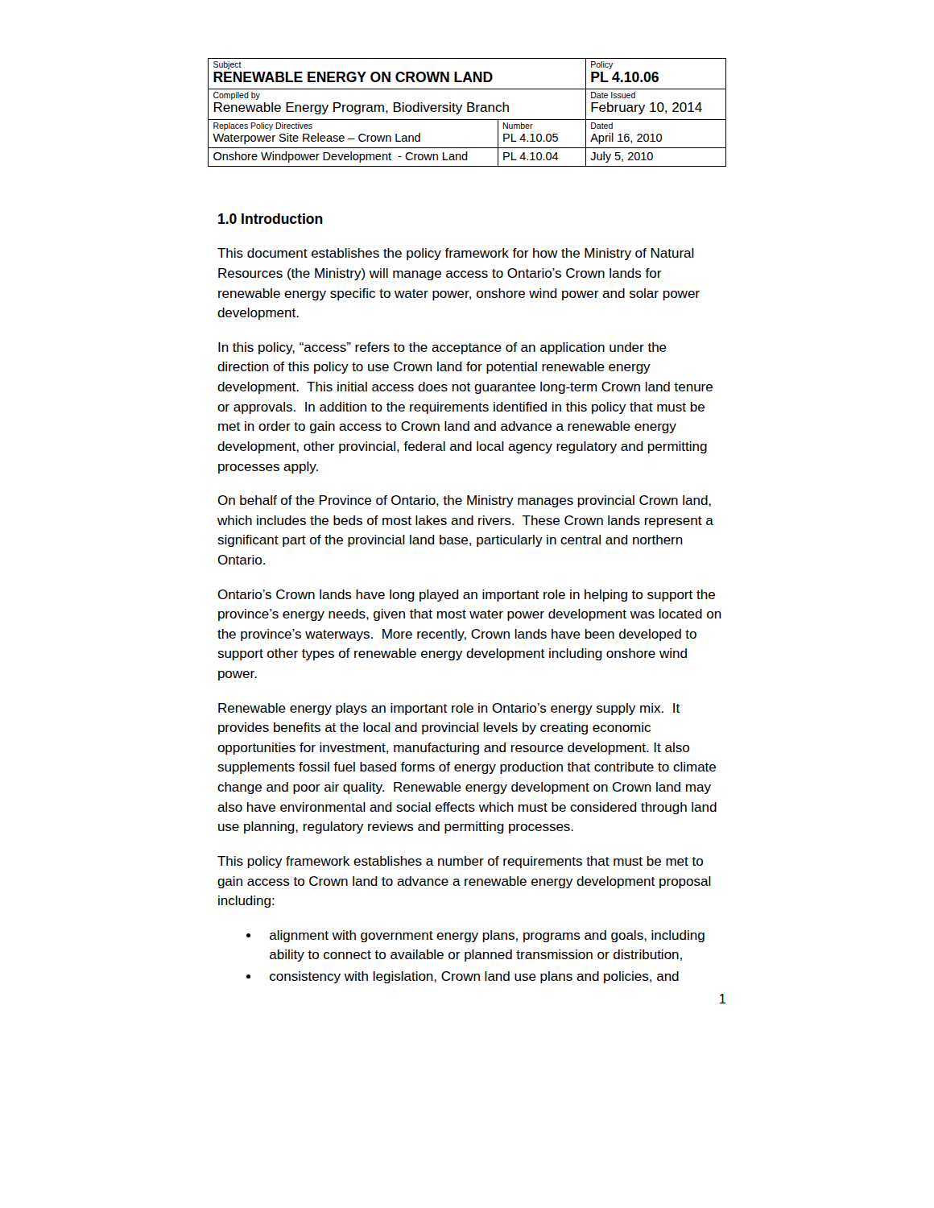| Subject RENEWABLE ENERGY ON CROWN LAND | Policy PL 4.10.06 |
| Compiled by Renewable Energy Program, Biodiversity Branch | Date Issued February 10, 2014 |
| Replaces Policy Directives Waterpower Site Release – Crown Land | Number PL 4.10.05 | Dated April 16, 2010 |
| Onshore Windpower Development - Crown Land | PL 4.10.04 | July 5, 2010 |
1.0 Introduction
This document establishes the policy framework for how the Ministry of Natural Resources (the Ministry) will manage access to Ontario’s Crown lands for renewable energy specific to water power, onshore wind power and solar power development.
In this policy, “access” refers to the acceptance of an application under the direction of this policy to use Crown land for potential renewable energy development. This initial access does not guarantee long-term Crown land tenure or approvals. In addition to the requirements identified in this policy that must be met in order to gain access to Crown land and advance a renewable energy development, other provincial, federal and local agency regulatory and permitting processes apply.
On behalf of the Province of Ontario, the Ministry manages provincial Crown land, which includes the beds of most lakes and rivers. These Crown lands represent a significant part of the provincial land base, particularly in central and northern Ontario.
Ontario’s Crown lands have long played an important role in helping to support the province’s energy needs, given that most water power development was located on the province’s waterways. More recently, Crown lands have been developed to support other types of renewable energy development including onshore wind power.
Renewable energy plays an important role in Ontario’s energy supply mix. It provides benefits at the local and provincial levels by creating economic opportunities for investment, manufacturing and resource development. It also supplements fossil fuel based forms of energy production that contribute to climate change and poor air quality. Renewable energy development on Crown land may also have environmental and social effects which must be considered through land use planning, regulatory reviews and permitting processes.
This policy framework establishes a number of requirements that must be met to gain access to Crown land to advance a renewable energy development proposal including:
alignment with government energy plans, programs and goals, including ability to connect to available or planned transmission or distribution,
consistency with legislation, Crown land use plans and policies, and
1